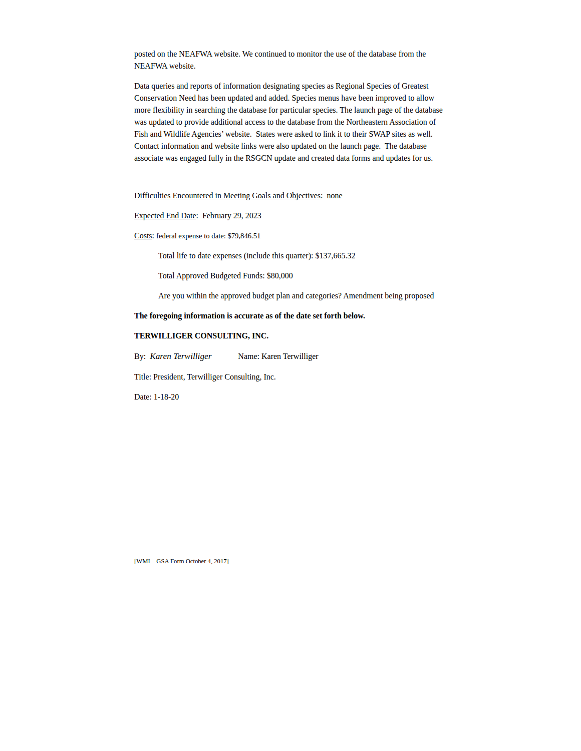posted on the NEAFWA website. We continued to monitor the use of the database from the NEAFWA website.
Data queries and reports of information designating species as Regional Species of Greatest Conservation Need has been updated and added. Species menus have been improved to allow more flexibility in searching the database for particular species. The launch page of the database was updated to provide additional access to the database from the Northeastern Association of Fish and Wildlife Agencies’ website. States were asked to link it to their SWAP sites as well. Contact information and website links were also updated on the launch page. The database associate was engaged fully in the RSGCN update and created data forms and updates for us.
Difficulties Encountered in Meeting Goals and Objectives: none
Expected End Date: February 29, 2023
Costs: federal expense to date: $79,846.51
Total life to date expenses (include this quarter): $137,665.32
Total Approved Budgeted Funds: $80,000
Are you within the approved budget plan and categories? Amendment being proposed
The foregoing information is accurate as of the date set forth below.
TERWILLIGER CONSULTING, INC.
By: Karen Terwilliger Name: Karen Terwilliger
Title: President, Terwilliger Consulting, Inc.
Date: 1-18-20
[WMI – GSA Form October 4, 2017]